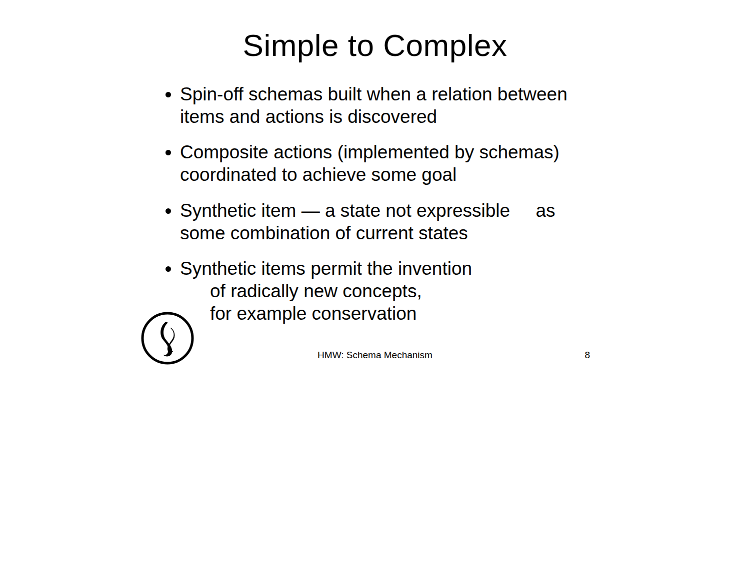Simple to Complex
Spin-off schemas built when a relation between items and actions is discovered
Composite actions (implemented by schemas) coordinated to achieve some goal
Synthetic item — a state not expressible as some combination of current states
Synthetic items permit the invention of radically new concepts, for example conservation
HMW: Schema Mechanism
8